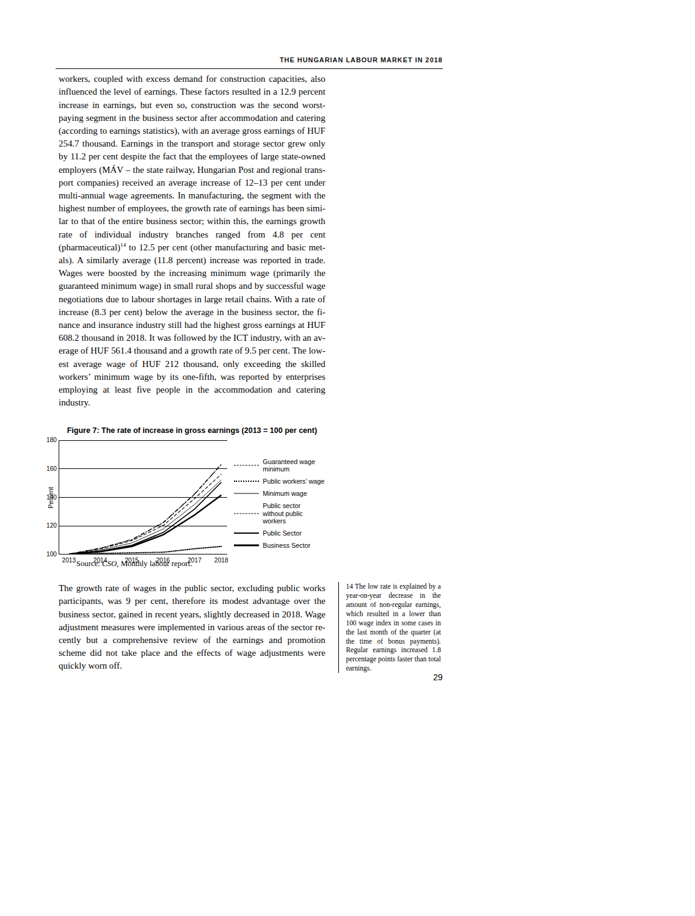The Hungarian Labour Market in 2018
workers, coupled with excess demand for construction capacities, also influenced the level of earnings. These factors resulted in a 12.9 percent increase in earnings, but even so, construction was the second worst-paying segment in the business sector after accommodation and catering (according to earnings statistics), with an average gross earnings of HUF 254.7 thousand. Earnings in the transport and storage sector grew only by 11.2 per cent despite the fact that the employees of large state-owned employers (MÁV – the state railway, Hungarian Post and regional transport companies) received an average increase of 12–13 per cent under multi-annual wage agreements. In manufacturing, the segment with the highest number of employees, the growth rate of earnings has been similar to that of the entire business sector; within this, the earnings growth rate of individual industry branches ranged from 4.8 per cent (pharmaceutical)14 to 12.5 per cent (other manufacturing and basic metals). A similarly average (11.8 percent) increase was reported in trade. Wages were boosted by the increasing minimum wage (primarily the guaranteed minimum wage) in small rural shops and by successful wage negotiations due to labour shortages in large retail chains. With a rate of increase (8.3 per cent) below the average in the business sector, the finance and insurance industry still had the highest gross earnings at HUF 608.2 thousand in 2018. It was followed by the ICT industry, with an average of HUF 561.4 thousand and a growth rate of 9.5 per cent. The lowest average wage of HUF 212 thousand, only exceeding the skilled workers’ minimum wage by its one-fifth, was reported by enterprises employing at least five people in the accommodation and catering industry.
Figure 7: The rate of increase in gross earnings (2013 = 100 per cent)
Percent 180 160 140 120 100
2013 2014 2015 2016 2017 2018
Guaranteed wage minimum
Public workers’ wage
Minimum wage
Public sector
without public workers
Public Sector
Business Sector
Source: CSO, Monthly labour report.
The growth rate of wages in the public sector, excluding public works participants, was 9 per cent, therefore its modest advantage over the business sector, gained in recent years, slightly decreased in 2018. Wage adjustment measures were implemented in various areas of the sector recently but a comprehensive review of the earnings and promotion scheme did not take place and the effects of wage adjustments were quickly worn off.
14 The low rate is explained by a year-on-year decrease in the amount of non-regular earnings, which resulted in a lower than 100 wage index in some cases in the last month of the quarter (at the time of bonus payments). Regular earnings increased 1.8 percentage points faster than total earnings.
29